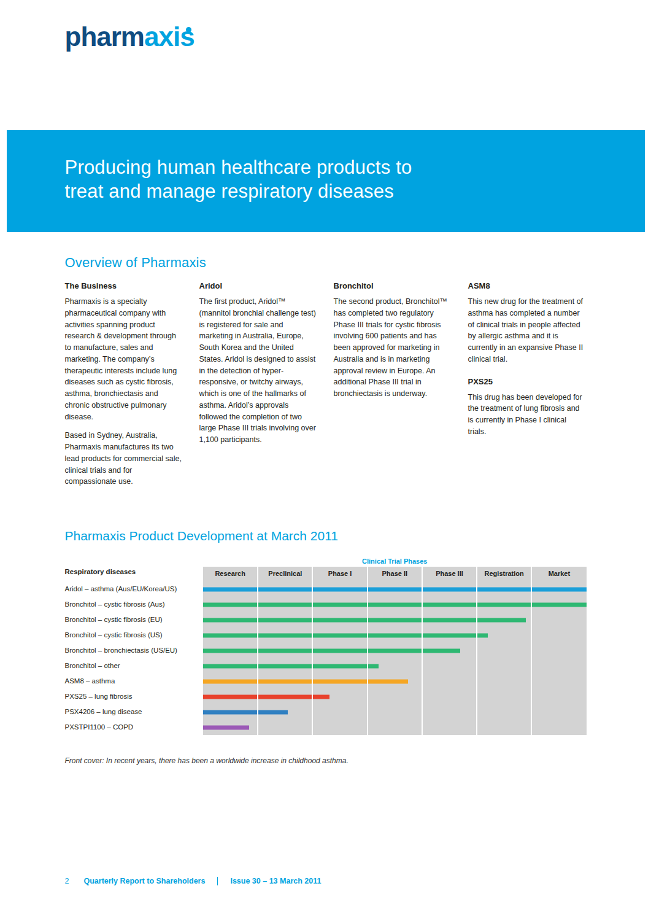pharmaxis
Producing human healthcare products to
treat and manage respiratory diseases
Overview of Pharmaxis
The Business
Pharmaxis is a specialty pharmaceutical company with activities spanning product research & development through to manufacture, sales and marketing. The company’s therapeutic interests include lung diseases such as cystic fibrosis, asthma, bronchiectasis and chronic obstructive pulmonary disease.
Based in Sydney, Australia, Pharmaxis manufactures its two lead products for commercial sale, clinical trials and for compassionate use.
Aridol
The first product, Aridol™ (mannitol bronchial challenge test) is registered for sale and marketing in Australia, Europe, South Korea and the United States. Aridol is designed to assist in the detection of hyper-responsive, or twitchy airways, which is one of the hallmarks of asthma. Aridol’s approvals followed the completion of two large Phase III trials involving over 1,100 participants.
Bronchitol
The second product, Bronchitol™ has completed two regulatory Phase III trials for cystic fibrosis involving 600 patients and has been approved for marketing in Australia and is in marketing approval review in Europe. An additional Phase III trial in bronchiectasis is underway.
ASM8
This new drug for the treatment of asthma has completed a number of clinical trials in people affected by allergic asthma and it is currently in an expansive Phase II clinical trial.
PXS25
This drug has been developed for the treatment of lung fibrosis and is currently in Phase I clinical trials.
Pharmaxis Product Development at March 2011
| | | | Clinical Trial Phases | | |
| --- | --- | --- | --- | --- | --- |
| Respiratory diseases | Research | Preclinical | Phase I | Phase II | Phase III | Registration | Market |
| Aridol – asthma (Aus/EU/Korea/US) | | | | | | | |
| Bronchitol – cystic fibrosis (Aus) | | | | | | | |
| Bronchitol – cystic fibrosis (EU) | | | | | | | |
| Bronchitol – cystic fibrosis (US) | | | | | | | |
| Bronchitol – bronchiectasis (US/EU) | | | | | | | |
| Bronchitol – other | | | | | | | |
| ASM8 – asthma | | | | | | | |
| PXS25 – lung fibrosis | | | | | | | |
| PSX4206 – lung disease | | | | | | | |
| PXSTPI1100 – COPD | | | | | | | |
Front cover: In recent years, there has been a worldwide increase in childhood asthma.
2 Quarterly Report to Shareholders Issue 30 – 13 March 2011